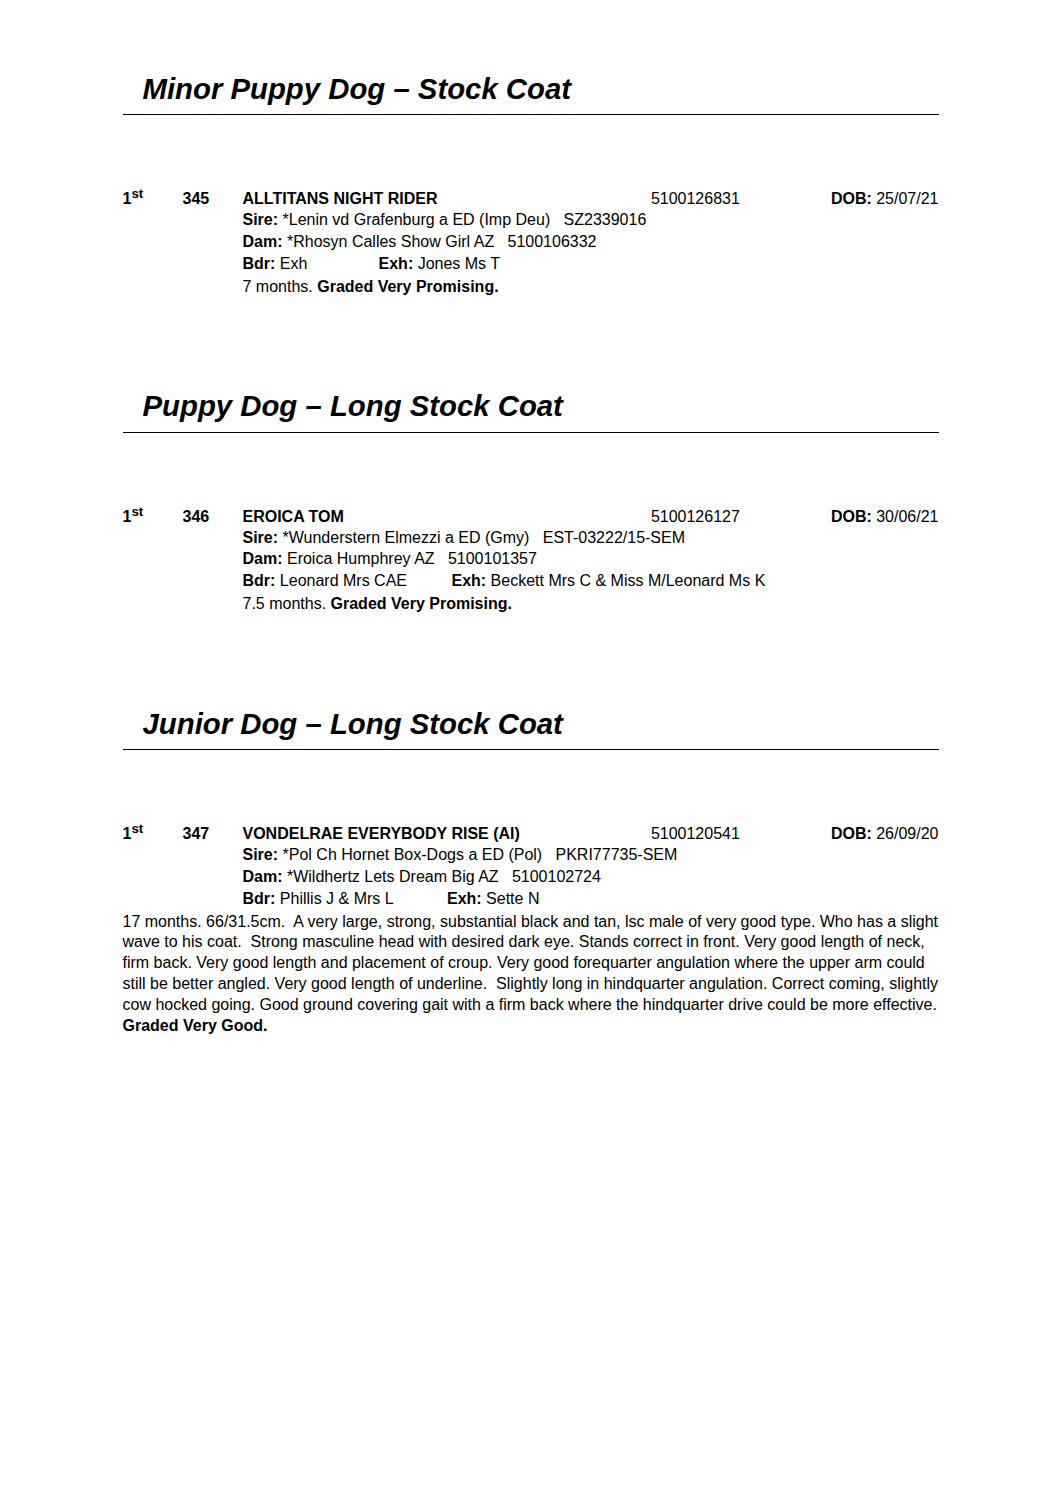Minor Puppy Dog – Stock Coat
1st 345 ALLTITANS NIGHT RIDER 5100126831 DOB: 25/07/21
Sire: *Lenin vd Grafenburg a ED (Imp Deu) SZ2339016
Dam: *Rhosyn Calles Show Girl AZ 5100106332
Bdr: Exh Exh: Jones Ms T
7 months. Graded Very Promising.
Puppy Dog – Long Stock Coat
1st 346 EROICA TOM 5100126127 DOB: 30/06/21
Sire: *Wunderstern Elmezzi a ED (Gmy) EST-03222/15-SEM
Dam: Eroica Humphrey AZ 5100101357
Bdr: Leonard Mrs CAE Exh: Beckett Mrs C & Miss M/Leonard Ms K
7.5 months. Graded Very Promising.
Junior Dog – Long Stock Coat
1st 347 VONDELRAE EVERYBODY RISE (AI) 5100120541 DOB: 26/09/20
Sire: *Pol Ch Hornet Box-Dogs a ED (Pol) PKRI77735-SEM
Dam: *Wildhertz Lets Dream Big AZ 5100102724
Bdr: Phillis J & Mrs L Exh: Sette N
17 months. 66/31.5cm. A very large, strong, substantial black and tan, lsc male of very good type. Who has a slight wave to his coat. Strong masculine head with desired dark eye. Stands correct in front. Very good length of neck, firm back. Very good length and placement of croup. Very good forequarter angulation where the upper arm could still be better angled. Very good length of underline. Slightly long in hindquarter angulation. Correct coming, slightly cow hocked going. Good ground covering gait with a firm back where the hindquarter drive could be more effective. Graded Very Good.